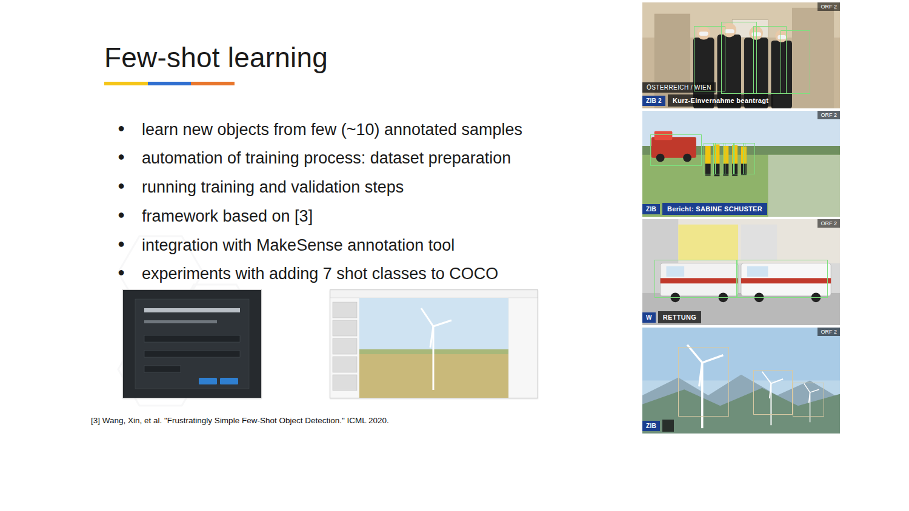Few-shot learning
learn new objects from few (~10) annotated samples
automation of training process: dataset preparation
running training and validation steps
framework based on [3]
integration with MakeSense annotation tool
experiments with adding 7 shot classes to COCO
[3] Wang, Xin, et al. "Frustratingly Simple Few-Shot Object Detection." ICML 2020.
ORF 2
ÖSTERREICH / WIEN
ZIB 2 Kurz-Einvernahme beantragt
ORF 2
ZIB Bericht: SABINE SCHUSTER
ORF 2
W RETTUNG
ORF 2
ZIB